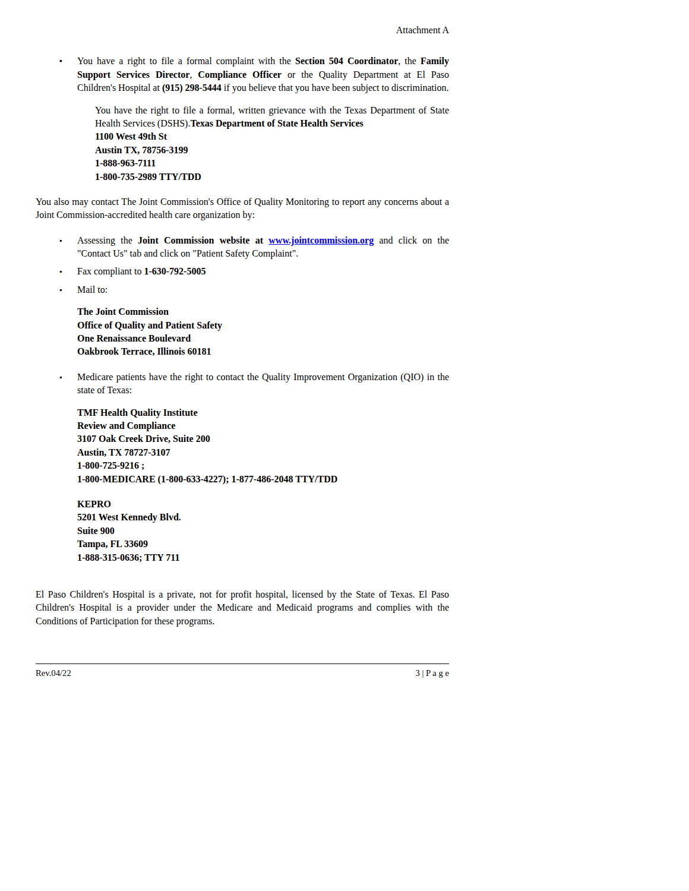Attachment A
▪
You have a right to file a formal complaint with the Section 504 Coordinator, the Family Support Services Director, Compliance Officer or the Quality Department at El Paso Children's Hospital at (915) 298-5444 if you believe that you have been subject to discrimination.
You have the right to file a formal, written grievance with the Texas Department of State Health Services (DSHS).Texas Department of State Health Services
1100 West 49th St
Austin TX, 78756-3199
1-888-963-7111
1-800-735-2989 TTY/TDD
You also may contact The Joint Commission's Office of Quality Monitoring to report any concerns about a Joint Commission-accredited health care organization by:
▪
Assessing the Joint Commission website at www.jointcommission.org and click on the "Contact Us" tab and click on "Patient Safety Complaint".
▪
Fax compliant to 1-630-792-5005
▪
Mail to:
The Joint Commission
Office of Quality and Patient Safety
One Renaissance Boulevard
Oakbrook Terrace, Illinois 60181
▪
Medicare patients have the right to contact the Quality Improvement Organization (QIO) in the state of Texas:
TMF Health Quality Institute
Review and Compliance
3107 Oak Creek Drive, Suite 200
Austin, TX 78727-3107
1-800-725-9216 ;
1-800-MEDICARE (1-800-633-4227); 1-877-486-2048 TTY/TDD
KEPRO
5201 West Kennedy Blvd.
Suite 900
Tampa, FL 33609
1-888-315-0636; TTY 711
El Paso Children's Hospital is a private, not for profit hospital, licensed by the State of Texas. El Paso Children's Hospital is a provider under the Medicare and Medicaid programs and complies with the Conditions of Participation for these programs.
Rev.04/22
3 | P a g e